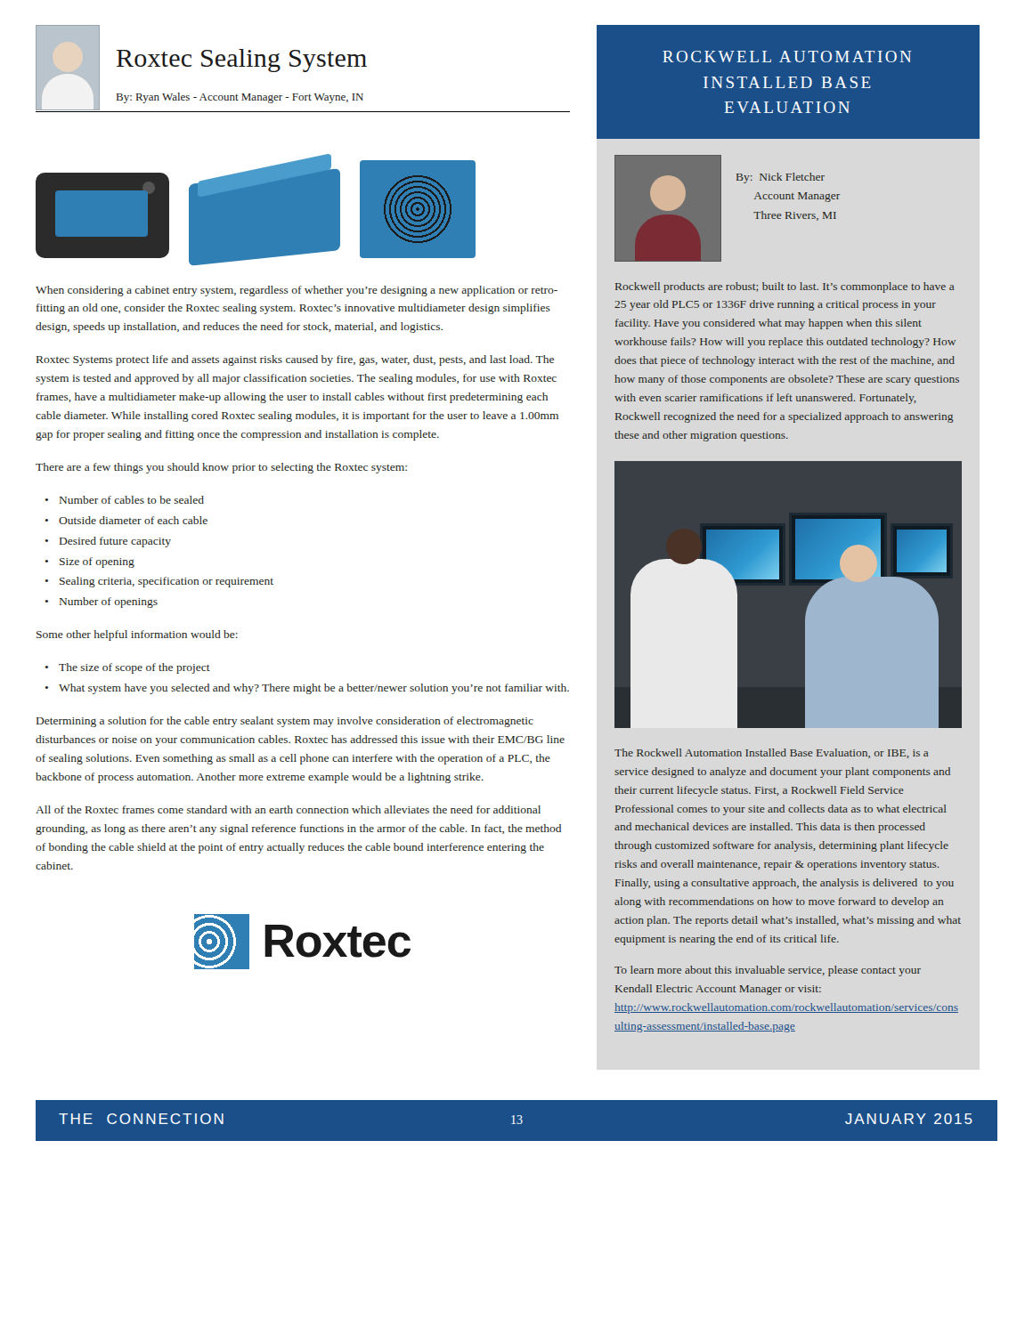Roxtec Sealing System
By: Ryan Wales - Account Manager - Fort Wayne, IN
Rockwell Automation
Installed Base
Evaluation
When considering a cabinet entry system, regardless of whether you’re designing a new application or retro-fitting an old one, consider the Roxtec sealing system. Roxtec’s innovative multidiameter design simplifies design, speeds up installation, and reduces the need for stock, material, and logistics.
Roxtec Systems protect life and assets against risks caused by fire, gas, water, dust, pests, and last load. The system is tested and approved by all major classification societies. The sealing modules, for use with Roxtec frames, have a multidiameter make-up allowing the user to install cables without first predetermining each cable diameter. While installing cored Roxtec sealing modules, it is important for the user to leave a 1.00mm gap for proper sealing and fitting once the compression and installation is complete.
There are a few things you should know prior to selecting the Roxtec system:
Number of cables to be sealed
Outside diameter of each cable
Desired future capacity
Size of opening
Sealing criteria, specification or requirement
Number of openings
Some other helpful information would be:
The size of scope of the project
What system have you selected and why? There might be a better/newer solution you’re not familiar with.
Determining a solution for the cable entry sealant system may involve consideration of electromagnetic disturbances or noise on your communication cables. Roxtec has addressed this issue with their EMC/BG line of sealing solutions. Even something as small as a cell phone can interfere with the operation of a PLC, the backbone of process automation. Another more extreme example would be a lightning strike.
All of the Roxtec frames come standard with an earth connection which alleviates the need for additional grounding, as long as there aren’t any signal reference functions in the armor of the cable. In fact, the method of bonding the cable shield at the point of entry actually reduces the cable bound interference entering the cabinet.
Roxtec
By: Nick Fletcher
Account Manager
Three Rivers, MI
Rockwell products are robust; built to last. It’s commonplace to have a 25 year old PLC5 or 1336F drive running a critical process in your facility. Have you considered what may happen when this silent workhouse fails? How will you replace this outdated technology? How does that piece of technology interact with the rest of the machine, and how many of those components are obsolete? These are scary questions with even scarier ramifications if left unanswered. Fortunately, Rockwell recognized the need for a specialized approach to answering these and other migration questions.
The Rockwell Automation Installed Base Evaluation, or IBE, is a service designed to analyze and document your plant components and their current lifecycle status. First, a Rockwell Field Service Professional comes to your site and collects data as to what electrical and mechanical devices are installed. This data is then processed through customized software for analysis, determining plant lifecycle risks and overall maintenance, repair & operations inventory status. Finally, using a consultative approach, the analysis is delivered to you along with recommendations on how to move forward to develop an action plan. The reports detail what’s installed, what’s missing and what equipment is nearing the end of its critical life.
To learn more about this invaluable service, please contact your Kendall Electric Account Manager or visit:
http://www.rockwellautomation.com/rockwellautomation/services/consulting-assessment/installed-base.page
THE CONNECTION
13
JANUARY 2015